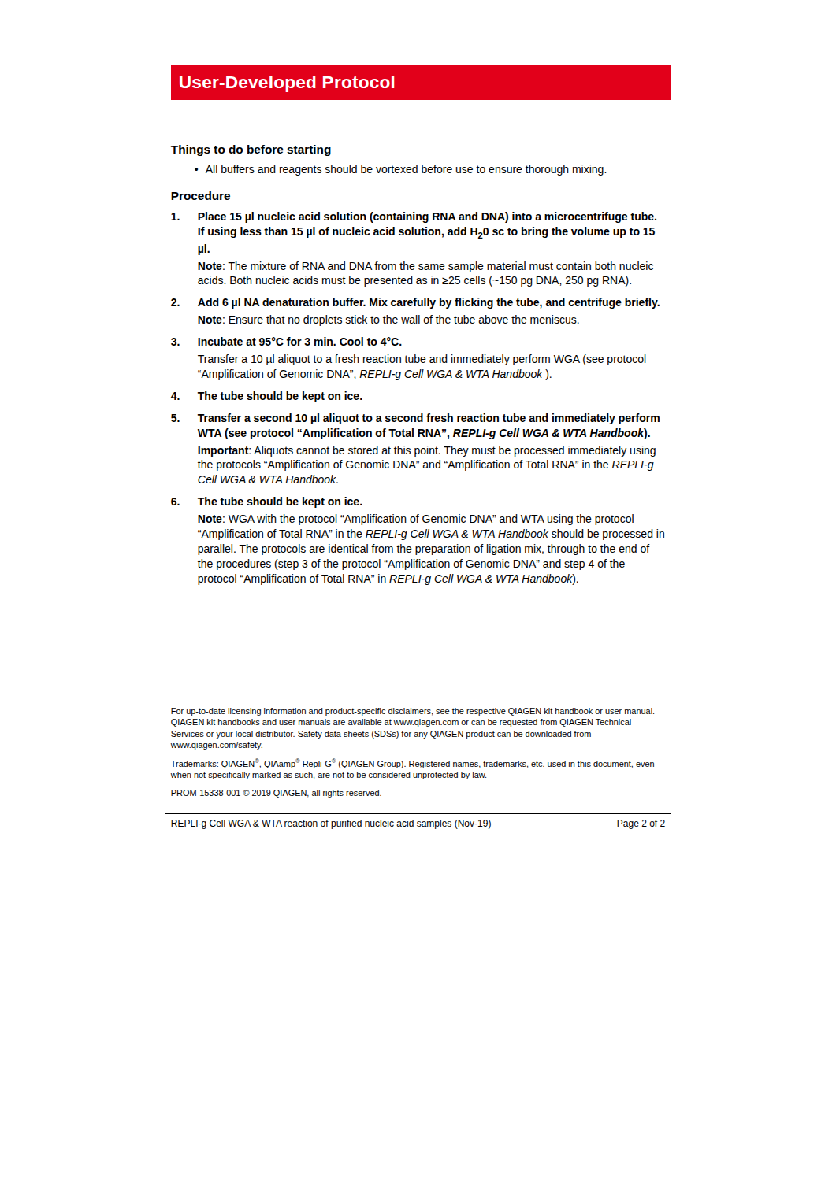User-Developed Protocol
Things to do before starting
All buffers and reagents should be vortexed before use to ensure thorough mixing.
Procedure
Place 15 µl nucleic acid solution (containing RNA and DNA) into a microcentrifuge tube. If using less than 15 µl of nucleic acid solution, add H20 sc to bring the volume up to 15 µl.
Note: The mixture of RNA and DNA from the same sample material must contain both nucleic acids. Both nucleic acids must be presented as in ≥25 cells (~150 pg DNA, 250 pg RNA).
Add 6 µl NA denaturation buffer. Mix carefully by flicking the tube, and centrifuge briefly.
Note: Ensure that no droplets stick to the wall of the tube above the meniscus.
Incubate at 95°C for 3 min. Cool to 4°C.
Transfer a 10 µl aliquot to a fresh reaction tube and immediately perform WGA (see protocol “Amplification of Genomic DNA”, REPLI-g Cell WGA & WTA Handbook ).
The tube should be kept on ice.
Transfer a second 10 µl aliquot to a second fresh reaction tube and immediately perform WTA (see protocol “Amplification of Total RNA”, REPLI-g Cell WGA & WTA Handbook).
Important: Aliquots cannot be stored at this point. They must be processed immediately using the protocols “Amplification of Genomic DNA” and “Amplification of Total RNA” in the REPLI-g Cell WGA & WTA Handbook.
The tube should be kept on ice.
Note: WGA with the protocol “Amplification of Genomic DNA” and WTA using the protocol “Amplification of Total RNA” in the REPLI-g Cell WGA & WTA Handbook should be processed in parallel. The protocols are identical from the preparation of ligation mix, through to the end of the procedures (step 3 of the protocol “Amplification of Genomic DNA” and step 4 of the protocol “Amplification of Total RNA” in REPLI-g Cell WGA & WTA Handbook).
For up-to-date licensing information and product-specific disclaimers, see the respective QIAGEN kit handbook or user manual. QIAGEN kit handbooks and user manuals are available at www.qiagen.com or can be requested from QIAGEN Technical Services or your local distributor. Safety data sheets (SDSs) for any QIAGEN product can be downloaded from www.qiagen.com/safety.
Trademarks: QIAGEN®, QIAamp® Repli-G® (QIAGEN Group). Registered names, trademarks, etc. used in this document, even when not specifically marked as such, are not to be considered unprotected by law.
PROM-15338-001 © 2019 QIAGEN, all rights reserved.
REPLI-g Cell WGA & WTA reaction of purified nucleic acid samples (Nov-19) Page 2 of 2